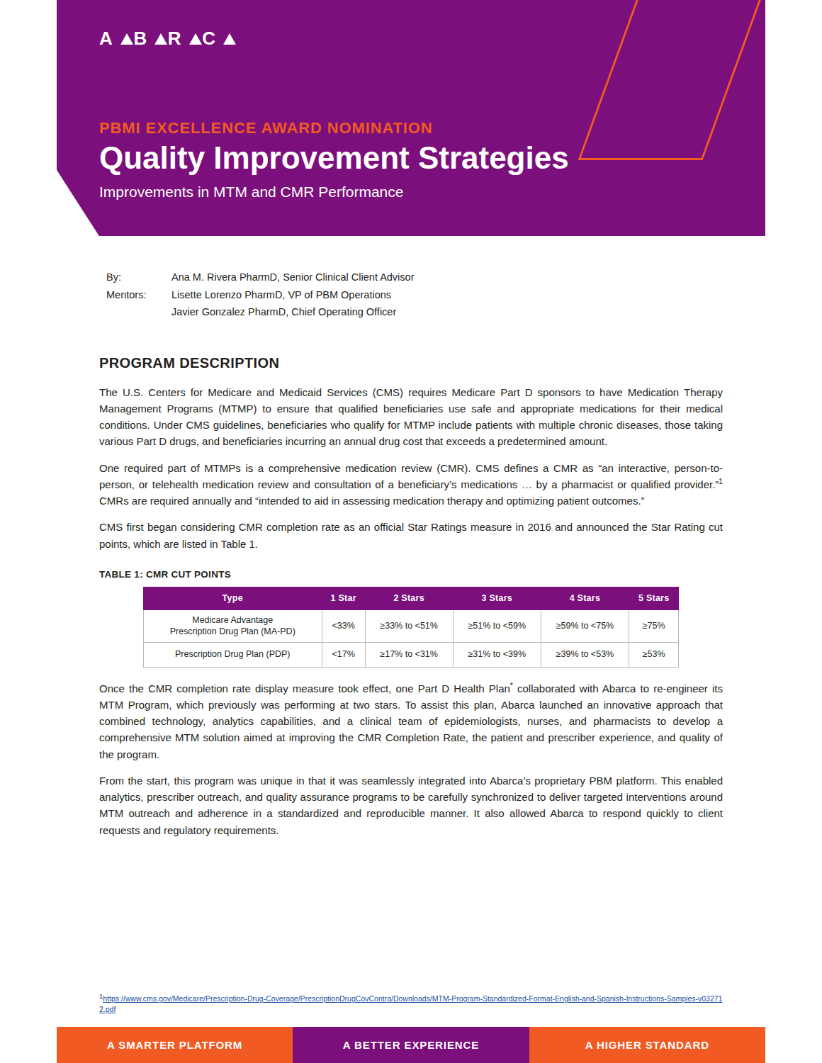A B R C ABARCA
PBMI Excellence Award Nomination
Quality Improvement Strategies
Improvements in MTM and CMR Performance
| By: | Ana M. Rivera PharmD, Senior Clinical Client Advisor |
| Mentors: | Lisette Lorenzo PharmD, VP of PBM Operations |
| | Javier Gonzalez PharmD, Chief Operating Officer |
Program Description
The U.S. Centers for Medicare and Medicaid Services (CMS) requires Medicare Part D sponsors to have Medication Therapy Management Programs (MTMP) to ensure that qualified beneficiaries use safe and appropriate medications for their medical conditions. Under CMS guidelines, beneficiaries who qualify for MTMP include patients with multiple chronic diseases, those taking various Part D drugs, and beneficiaries incurring an annual drug cost that exceeds a predetermined amount.
One required part of MTMPs is a comprehensive medication review (CMR). CMS defines a CMR as “an interactive, person-to-person, or telehealth medication review and consultation of a beneficiary’s medications … by a pharmacist or qualified provider.”1 CMRs are required annually and “intended to aid in assessing medication therapy and optimizing patient outcomes.”
CMS first began considering CMR completion rate as an official Star Ratings measure in 2016 and announced the Star Rating cut points, which are listed in Table 1.
Table 1: CMR Cut Points
| Type | 1 Star | 2 Stars | 3 Stars | 4 Stars | 5 Stars |
| --- | --- | --- | --- | --- | --- |
| Medicare Advantage Prescription Drug Plan (MA-PD) | <33% | ≥33% to <51% | ≥51% to <59% | ≥59% to <75% | ≥75% |
| Prescription Drug Plan (PDP) | <17% | ≥17% to <31% | ≥31% to <39% | ≥39% to <53% | ≥53% |
Once the CMR completion rate display measure took effect, one Part D Health Plan* collaborated with Abarca to re-engineer its MTM Program, which previously was performing at two stars. To assist this plan, Abarca launched an innovative approach that combined technology, analytics capabilities, and a clinical team of epidemiologists, nurses, and pharmacists to develop a comprehensive MTM solution aimed at improving the CMR Completion Rate, the patient and prescriber experience, and quality of the program.
From the start, this program was unique in that it was seamlessly integrated into Abarca’s proprietary PBM platform. This enabled analytics, prescriber outreach, and quality assurance programs to be carefully synchronized to deliver targeted interventions around MTM outreach and adherence in a standardized and reproducible manner. It also allowed Abarca to respond quickly to client requests and regulatory requirements.
1https://www.cms.gov/Medicare/Prescription-Drug-Coverage/PrescriptionDrugCovContra/Downloads/MTM-Program-Standardized-Format-English-and-Spanish-Instructions-Samples-v032712.pdf
A Smarter Platform
A Better Experience
A Higher Standard